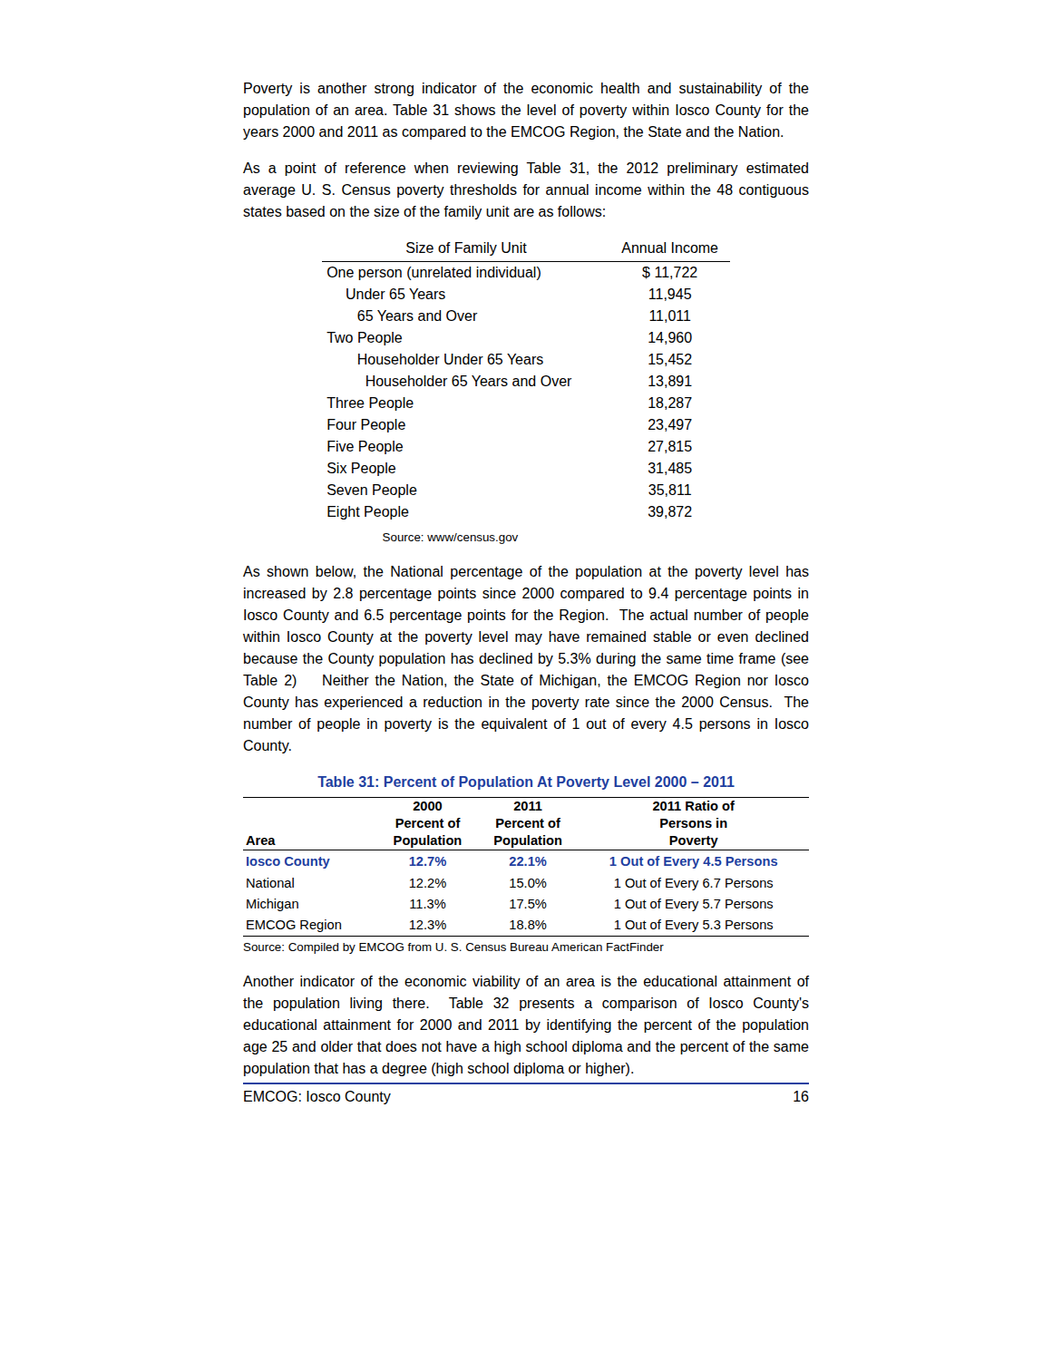Poverty is another strong indicator of the economic health and sustainability of the population of an area. Table 31 shows the level of poverty within Iosco County for the years 2000 and 2011 as compared to the EMCOG Region, the State and the Nation.
As a point of reference when reviewing Table 31, the 2012 preliminary estimated average U. S. Census poverty thresholds for annual income within the 48 contiguous states based on the size of the family unit are as follows:
| Size of Family Unit | Annual Income |
| --- | --- |
| One person (unrelated individual) | $ 11,722 |
| Under 65 Years | 11,945 |
| 65 Years and Over | 11,011 |
| Two People | 14,960 |
| Householder Under 65 Years | 15,452 |
| Householder 65 Years and Over | 13,891 |
| Three People | 18,287 |
| Four People | 23,497 |
| Five People | 27,815 |
| Six People | 31,485 |
| Seven People | 35,811 |
| Eight People | 39,872 |
Source: www/census.gov
As shown below, the National percentage of the population at the poverty level has increased by 2.8 percentage points since 2000 compared to 9.4 percentage points in Iosco County and 6.5 percentage points for the Region. The actual number of people within Iosco County at the poverty level may have remained stable or even declined because the County population has declined by 5.3% during the same time frame (see Table 2) Neither the Nation, the State of Michigan, the EMCOG Region nor Iosco County has experienced a reduction in the poverty rate since the 2000 Census. The number of people in poverty is the equivalent of 1 out of every 4.5 persons in Iosco County.
Table 31: Percent of Population At Poverty Level 2000 – 2011
| | 2000 Percent of | 2011 Percent of | 2011 Ratio of Persons in |
| --- | --- | --- | --- |
| Area | Population | Population | Poverty |
| Iosco County | 12.7% | 22.1% | 1 Out of Every 4.5 Persons |
| National | 12.2% | 15.0% | 1 Out of Every 6.7 Persons |
| Michigan | 11.3% | 17.5% | 1 Out of Every 5.7 Persons |
| EMCOG Region | 12.3% | 18.8% | 1 Out of Every 5.3 Persons |
Source: Compiled by EMCOG from U. S. Census Bureau American FactFinder
Another indicator of the economic viability of an area is the educational attainment of the population living there. Table 32 presents a comparison of Iosco County's educational attainment for 2000 and 2011 by identifying the percent of the population age 25 and older that does not have a high school diploma and the percent of the same population that has a degree (high school diploma or higher).
EMCOG: Iosco County
16